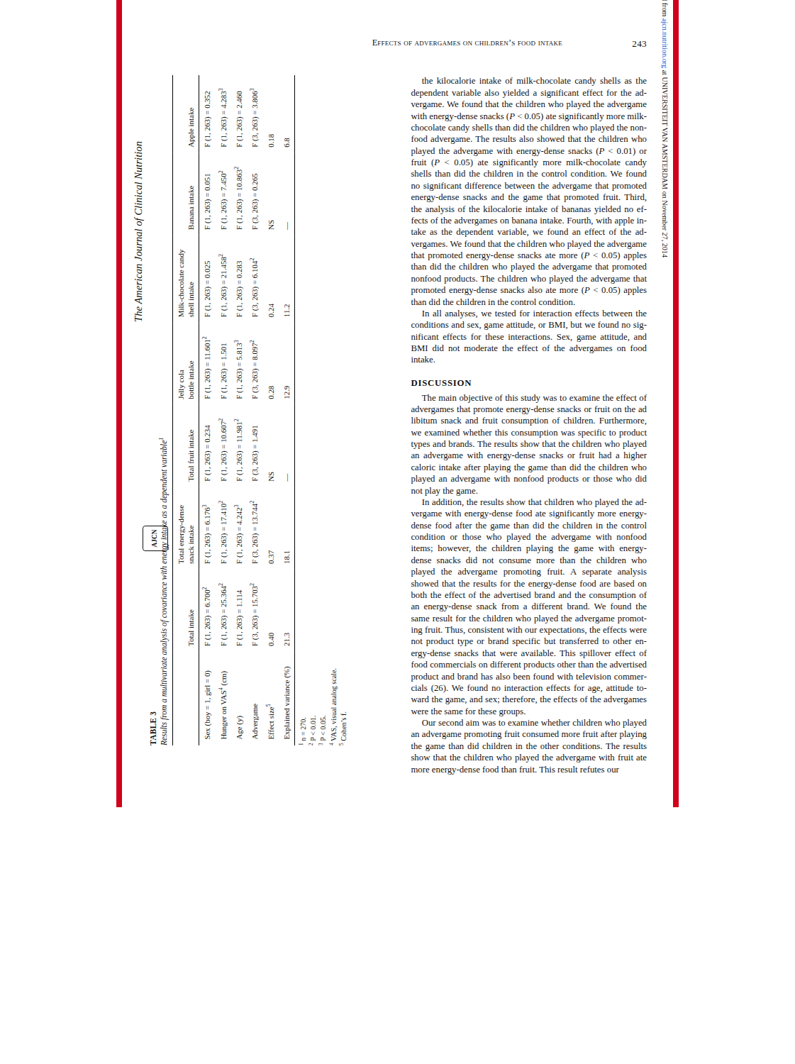Effects of advergames on children’s food intake 243
The American Journal of Clinical Nutrition
AJCN
Downloaded from ajcn.nutrition.org at UNIVERSITEIT VAN AMSTERDAM on November 27, 2014
TABLE 3
Results from a multivariate analysis of covariance with energy intake as a dependent variable1
| | Total intake | Total energy-dense snack intake | Total fruit intake | Jelly cola bottle intake | Milk-chocolate candy shell intake | Banana intake | Apple intake |
| --- | --- | --- | --- | --- | --- | --- | --- |
| Sex (boy = 1, girl = 0) | F (1, 263) = 6.700 2 | F (1, 263) = 6.176 3 | F (1, 263) = 0.234 | F (1, 263) = 11.601 2 | F (1, 263) = 0.025 | F (1, 263) = 0.051 | F (1, 263) = 0.352 |
| Hunger on VAS 4 (cm) | F (1, 263) = 25.364 2 | F (1, 263) = 17.410 2 | F (1, 263) = 10.607 2 | F (1, 263) = 1.501 | F (1, 263) = 21.458 2 | F (1, 263) = 7.450 2 | F (1, 263) = 4.283 3 |
| Age (y) | F (1, 263) = 1.114 | F (1, 263) = 4.242 3 | F (1, 263) = 11.981 2 | F (1, 263) = 5.813 3 | F (1, 263) = 0.283 | F (1, 263) = 10.863 2 | F (1, 263) = 2.460 |
| Advergame | F (3, 263) = 15.703 2 | F (3, 263) = 13.744 2 | F (3, 263) = 1.491 | F (3, 263) = 8.097 2 | F (3, 263) = 6.104 2 | F (3, 263) = 0.265 | F (3, 263) = 3.806 3 |
| Effect size 5 | 0.40 | 0.37 | NS | 0.28 | 0.24 | NS | 0.18 |
| Explained variance (%) | 21.3 | 18.1 | — | 12.9 | 11.2 | — | 6.8 |
1 n = 270.
2 P < 0.01.
3 P < 0.05.
4 VAS, visual analog scale.
5 Cohen’s f.
the kilocalorie intake of milk-chocolate candy shells as the dependent variable also yielded a significant effect for the advergame. We found that the children who played the advergame with energy-dense snacks (P < 0.05) ate significantly more milk-chocolate candy shells than did the children who played the nonfood advergame. The results also showed that the children who played the advergame with energy-dense snacks (P < 0.01) or fruit (P < 0.05) ate significantly more milk-chocolate candy shells than did the children in the control condition. We found no significant difference between the advergame that promoted energy-dense snacks and the game that promoted fruit. Third, the analysis of the kilocalorie intake of bananas yielded no effects of the advergames on banana intake. Fourth, with apple intake as the dependent variable, we found an effect of the advergames. We found that the children who played the advergame that promoted energy-dense snacks ate more (P < 0.05) apples than did the children who played the advergame that promoted nonfood products. The children who played the advergame that promoted energy-dense snacks also ate more (P < 0.05) apples than did the children in the control condition.
In all analyses, we tested for interaction effects between the conditions and sex, game attitude, or BMI, but we found no significant effects for these interactions. Sex, game attitude, and BMI did not moderate the effect of the advergames on food intake.
DISCUSSION
The main objective of this study was to examine the effect of advergames that promote energy-dense snacks or fruit on the ad libitum snack and fruit consumption of children. Furthermore, we examined whether this consumption was specific to product types and brands. The results show that the children who played an advergame with energy-dense snacks or fruit had a higher caloric intake after playing the game than did the children who played an advergame with nonfood products or those who did not play the game.
In addition, the results show that children who played the advergame with energy-dense food ate significantly more energy-dense food after the game than did the children in the control condition or those who played the advergame with nonfood items; however, the children playing the game with energy-dense snacks did not consume more than the children who played the advergame promoting fruit. A separate analysis showed that the results for the energy-dense food are based on both the effect of the advertised brand and the consumption of an energy-dense snack from a different brand. We found the same result for the children who played the advergame promoting fruit. Thus, consistent with our expectations, the effects were not product type or brand specific but transferred to other energy-dense snacks that were available. This spillover effect of food commercials on different products other than the advertised product and brand has also been found with television commercials (26). We found no interaction effects for age, attitude toward the game, and sex; therefore, the effects of the advergames were the same for these groups.
Our second aim was to examine whether children who played an advergame promoting fruit consumed more fruit after playing the game than did children in the other conditions. The results show that the children who played the advergame with fruit ate more energy-dense food than fruit. This result refutes our